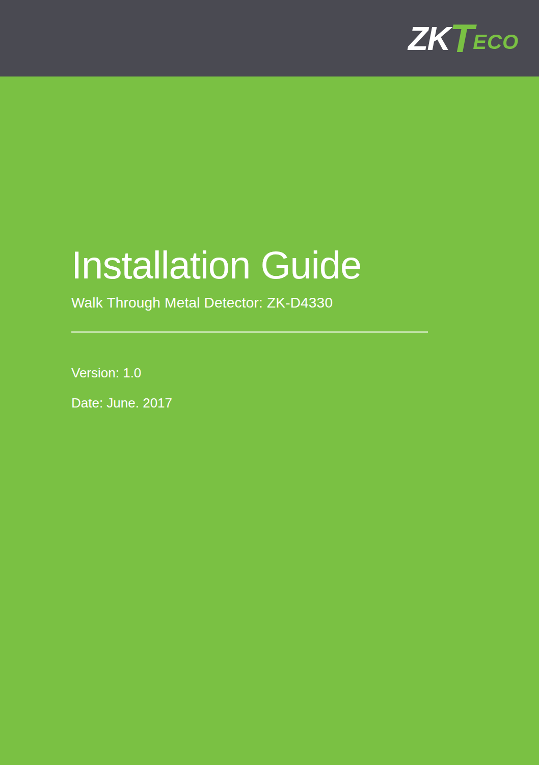ZK TECO
Installation Guide
Walk Through Metal Detector: ZK-D4330
Version: 1.0
Date: June. 2017